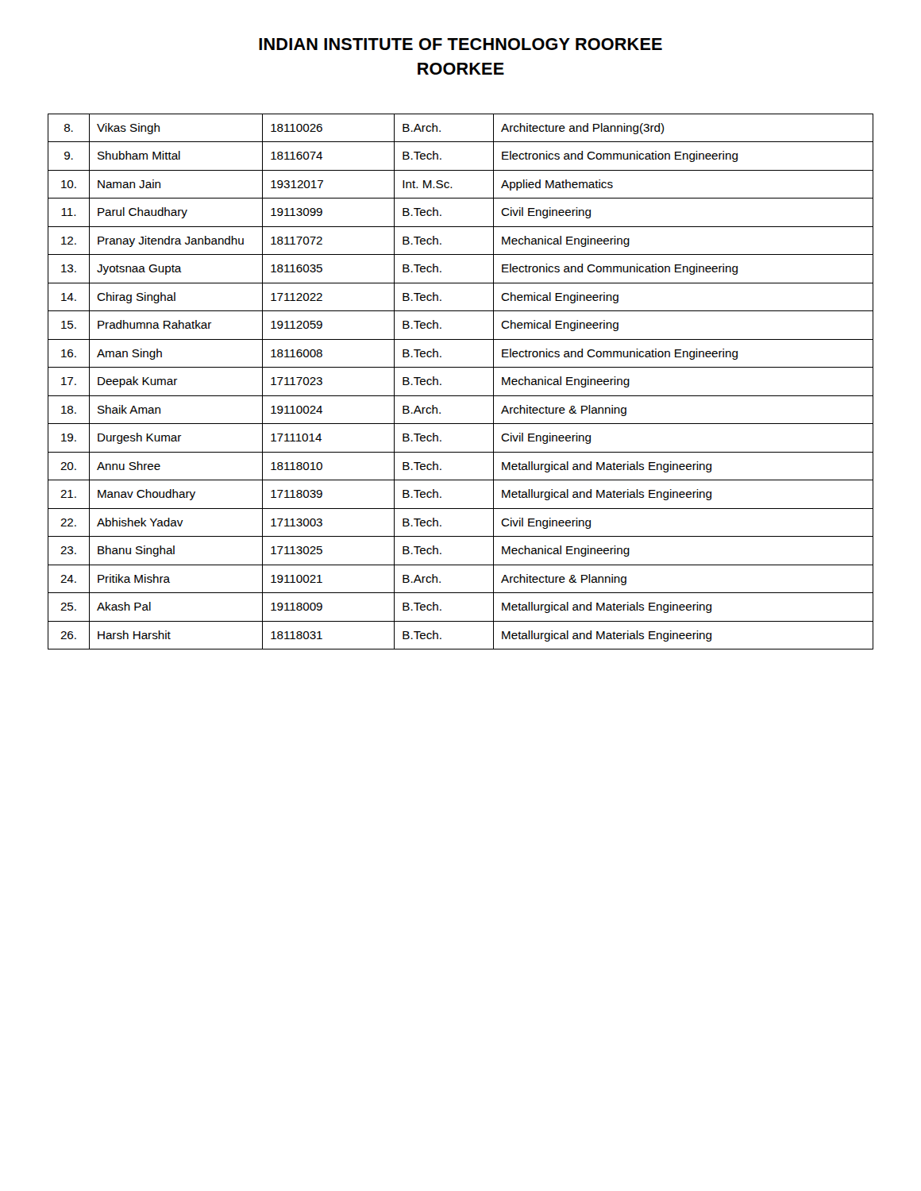INDIAN INSTITUTE OF TECHNOLOGY ROORKEE
ROORKEE
| 8. | Vikas Singh | 18110026 | B.Arch. | Architecture and Planning(3rd) |
| 9. | Shubham Mittal | 18116074 | B.Tech. | Electronics and Communication Engineering |
| 10. | Naman Jain | 19312017 | Int. M.Sc. | Applied Mathematics |
| 11. | Parul Chaudhary | 19113099 | B.Tech. | Civil Engineering |
| 12. | Pranay Jitendra Janbandhu | 18117072 | B.Tech. | Mechanical Engineering |
| 13. | Jyotsnaa Gupta | 18116035 | B.Tech. | Electronics and Communication Engineering |
| 14. | Chirag Singhal | 17112022 | B.Tech. | Chemical Engineering |
| 15. | Pradhumna Rahatkar | 19112059 | B.Tech. | Chemical Engineering |
| 16. | Aman Singh | 18116008 | B.Tech. | Electronics and Communication Engineering |
| 17. | Deepak Kumar | 17117023 | B.Tech. | Mechanical Engineering |
| 18. | Shaik Aman | 19110024 | B.Arch. | Architecture & Planning |
| 19. | Durgesh Kumar | 17111014 | B.Tech. | Civil Engineering |
| 20. | Annu Shree | 18118010 | B.Tech. | Metallurgical and Materials Engineering |
| 21. | Manav Choudhary | 17118039 | B.Tech. | Metallurgical and Materials Engineering |
| 22. | Abhishek Yadav | 17113003 | B.Tech. | Civil Engineering |
| 23. | Bhanu Singhal | 17113025 | B.Tech. | Mechanical Engineering |
| 24. | Pritika Mishra | 19110021 | B.Arch. | Architecture & Planning |
| 25. | Akash Pal | 19118009 | B.Tech. | Metallurgical and Materials Engineering |
| 26. | Harsh Harshit | 18118031 | B.Tech. | Metallurgical and Materials Engineering |